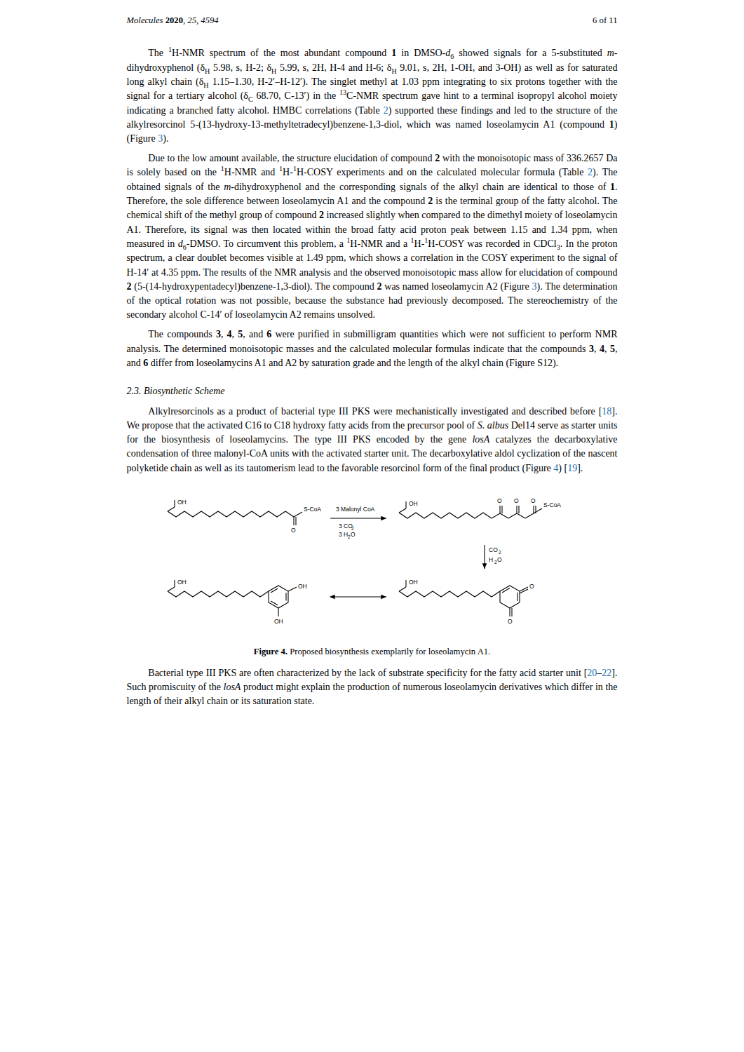Molecules 2020, 25, 4594
6 of 11
The 1H-NMR spectrum of the most abundant compound 1 in DMSO-d6 showed signals for a 5-substituted m-dihydroxyphenol (δH 5.98, s, H-2; δH 5.99, s, 2H, H-4 and H-6; δH 9.01, s, 2H, 1-OH, and 3-OH) as well as for saturated long alkyl chain (δH 1.15–1.30, H-2′–H-12′). The singlet methyl at 1.03 ppm integrating to six protons together with the signal for a tertiary alcohol (δC 68.70, C-13′) in the 13C-NMR spectrum gave hint to a terminal isopropyl alcohol moiety indicating a branched fatty alcohol. HMBC correlations (Table 2) supported these findings and led to the structure of the alkylresorcinol 5-(13-hydroxy-13-methyltetradecyl)benzene-1,3-diol, which was named loseolamycin A1 (compound 1) (Figure 3).
Due to the low amount available, the structure elucidation of compound 2 with the monoisotopic mass of 336.2657 Da is solely based on the 1H-NMR and 1H-1H-COSY experiments and on the calculated molecular formula (Table 2). The obtained signals of the m-dihydroxyphenol and the corresponding signals of the alkyl chain are identical to those of 1. Therefore, the sole difference between loseolamycin A1 and the compound 2 is the terminal group of the fatty alcohol. The chemical shift of the methyl group of compound 2 increased slightly when compared to the dimethyl moiety of loseolamycin A1. Therefore, its signal was then located within the broad fatty acid proton peak between 1.15 and 1.34 ppm, when measured in d6-DMSO. To circumvent this problem, a 1H-NMR and a 1H-1H-COSY was recorded in CDCl3. In the proton spectrum, a clear doublet becomes visible at 1.49 ppm, which shows a correlation in the COSY experiment to the signal of H-14′ at 4.35 ppm. The results of the NMR analysis and the observed monoisotopic mass allow for elucidation of compound 2 (5-(14-hydroxypentadecyl)benzene-1,3-diol). The compound 2 was named loseolamycin A2 (Figure 3). The determination of the optical rotation was not possible, because the substance had previously decomposed. The stereochemistry of the secondary alcohol C-14′ of loseolamycin A2 remains unsolved.
The compounds 3, 4, 5, and 6 were purified in submilligram quantities which were not sufficient to perform NMR analysis. The determined monoisotopic masses and the calculated molecular formulas indicate that the compounds 3, 4, 5, and 6 differ from loseolamycins A1 and A2 by saturation grade and the length of the alkyl chain (Figure S12).
2.3. Biosynthetic Scheme
Alkylresorcinols as a product of bacterial type III PKS were mechanistically investigated and described before [18]. We propose that the activated C16 to C18 hydroxy fatty acids from the precursor pool of S. albus Del14 serve as starter units for the biosynthesis of loseolamycins. The type III PKS encoded by the gene losA catalyzes the decarboxylative condensation of three malonyl-CoA units with the activated starter unit. The decarboxylative aldol cyclization of the nascent polyketide chain as well as its tautomerism lead to the favorable resorcinol form of the final product (Figure 4) [19].
OH O S-CoA 3 Malonyl CoA 3 CO2 3 H2O OH O O O S-CoA CO2 H2O OH O O OH OH OH
Figure 4. Proposed biosynthesis exemplarily for loseolamycin A1.
Bacterial type III PKS are often characterized by the lack of substrate specificity for the fatty acid starter unit [20–22]. Such promiscuity of the losA product might explain the production of numerous loseolamycin derivatives which differ in the length of their alkyl chain or its saturation state.